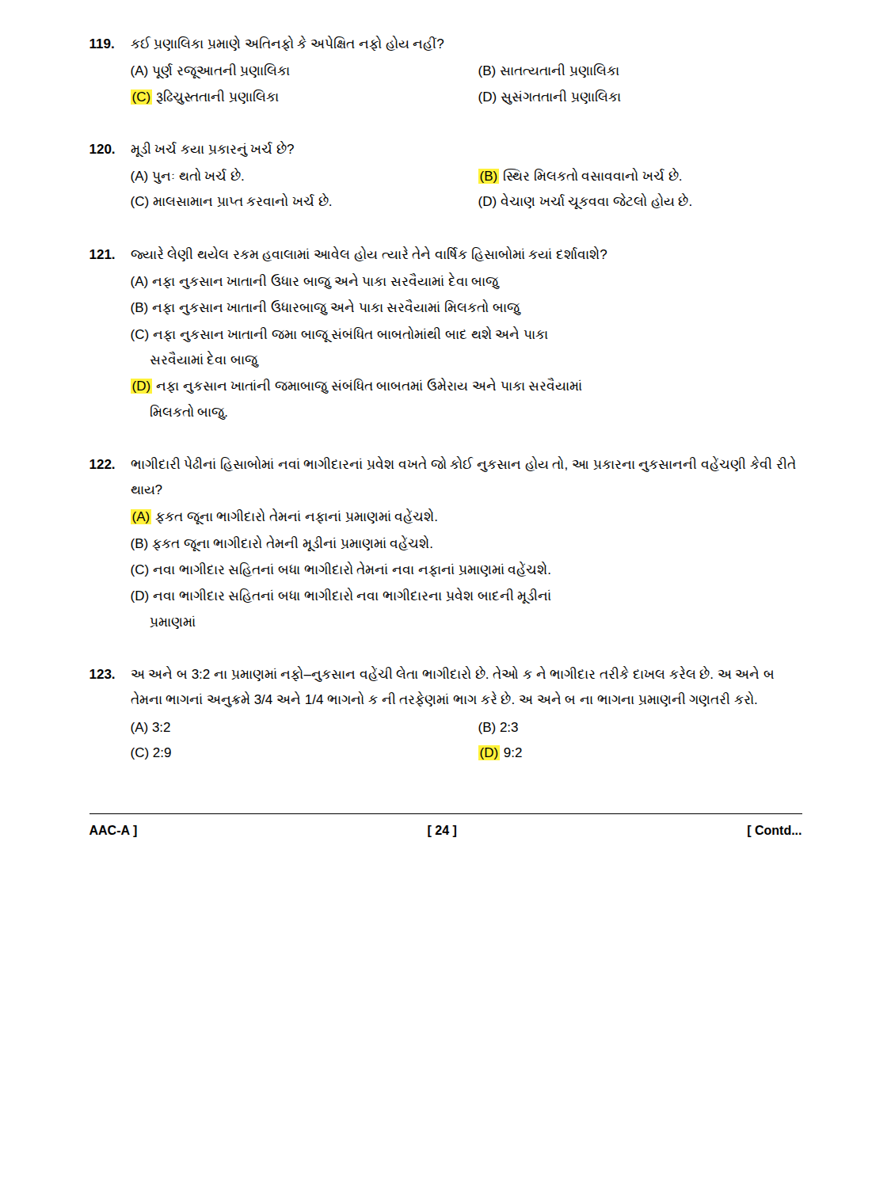119.
કઈ પ્રણાલિકા પ્રમાણે અતિનફો કે અપેક્ષિત નફો હોય નહીં?
(A) પૂર્ણ રજૂઆતની પ્રણાલિકા
(B) સાતત્યતાની પ્રણાલિકા
(C) રૂઢિચુસ્તતાની પ્રણાલિકા
(D) સુસંગતતાની પ્રણાલિકા
120.
મૂડી ખર્ચ કયા પ્રકારનું ખર્ચ છે?
(A) પુનઃ થતો ખર્ચ છે.
(B) સ્થિર મિલકતો વસાવવાનો ખર્ચ છે.
(C) માલસામાન પ્રાપ્ત કરવાનો ખર્ચ છે.
(D) વેચાણ ખર્ચા ચૂકવવા જેટલો હોય છે.
121.
જ્યારે લેણી થયેલ રકમ હવાલામાં આવેલ હોય ત્યારે તેને વાર્ષિક હિસાબોમાં કયાં દર્શાવાશે?
(A) નફા નુકસાન ખાતાની ઉધાર બાજુ અને પાકા સરવૈયામાં દેવા બાજુ
(B) નફા નુકસાન ખાતાની ઉધારબાજુ અને પાકા સરવૈયામાં મિલકતો બાજુ
(C) નફા નુકસાન ખાતાની જમા બાજૂ સંબંધિત બાબતોમાંથી બાદ થશે અને પાકા
સરવૈયામાં દેવા બાજુ
(D) નફા નુકસાન ખાતાંની જમાબાજુ સંબંધિત બાબતમાં ઉમેરાય અને પાકા સરવૈયામાં
મિલકતો બાજુ.
122.
ભાગીદારી પેઢીનાં હિસાબોમાં નવાં ભાગીદારનાં પ્રવેશ વખતે જો કોઈ નુકસાન હોય તો, આ પ્રકારના નુકસાનની વહેંચણી કેવી રીતે થાય?
(A) ફકત જૂના ભાગીદારો તેમનાં નફાનાં પ્રમાણમાં વહેંચશે.
(B) ફકત જૂના ભાગીદારો તેમની મૂડીનાં પ્રમાણમાં વહેંચશે.
(C) નવા ભાગીદાર સહિતનાં બધા ભાગીદારો તેમનાં નવા નફાનાં પ્રમાણમાં વહેંચશે.
(D) નવા ભાગીદાર સહિતનાં બધા ભાગીદારો નવા ભાગીદારના પ્રવેશ બાદની મૂડીનાં
પ્રમાણમાં
123.
અ અને બ 3:2 ના પ્રમાણમાં નફો–નુકસાન વહેંચી લેતા ભાગીદારો છે. તેઓ ક ને ભાગીદાર તરીકે દાખલ કરેલ છે. અ અને બ તેમના ભાગનાં અનુક્રમે 3/4 અને 1/4 ભાગનો ક ની તરફેણમાં ભાગ કરે છે. અ અને બ ના ભાગના પ્રમાણની ગણતરી કરો.
(A) 3:2
(B) 2:3
(C) 2:9
(D) 9:2
AAC-A ] [ 24 ] [ Contd...